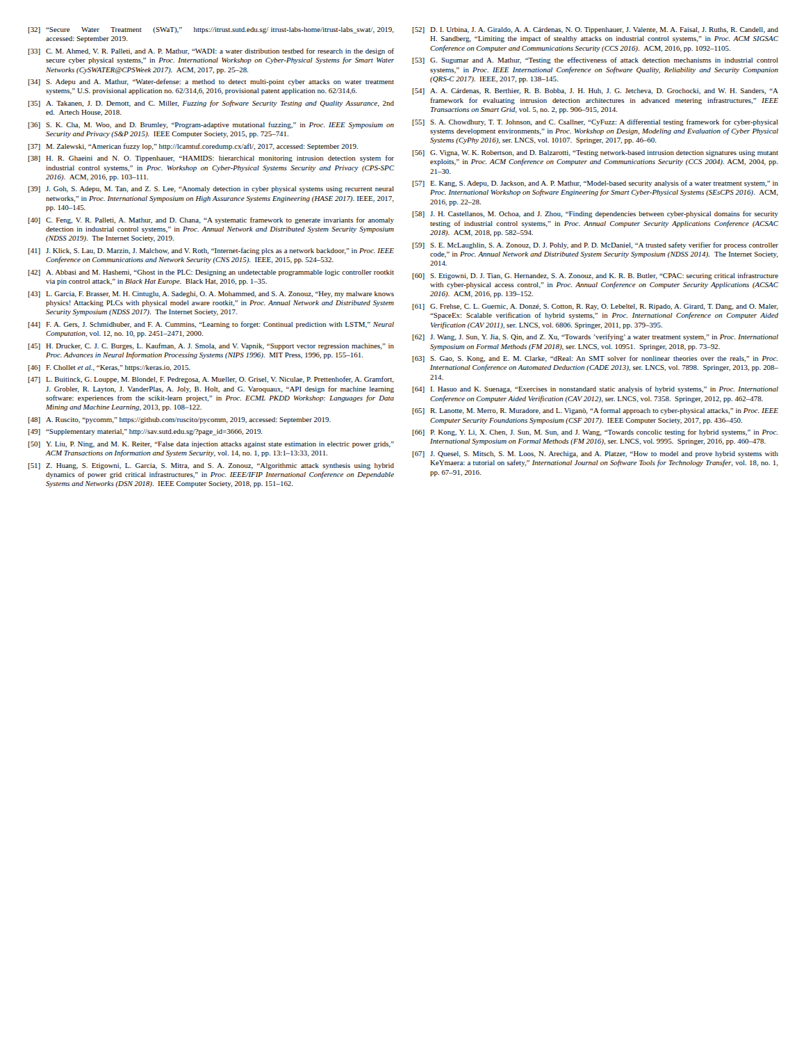[32]“Secure Water Treatment (SWaT),” https://itrust.sutd.edu.sg/ itrust-labs-home/itrust-labs_swat/, 2019, accessed: September 2019.
[33] C. M. Ahmed, V. R. Palleti, and A. P. Mathur, “WADI: a water distribution testbed for research in the design of secure cyber physical systems,” in Proc. International Workshop on Cyber-Physical Systems for Smart Water Networks (CySWATER@CPSWeek 2017). ACM, 2017, pp. 25–28.
[34] S. Adepu and A. Mathur, “Water-defense: a method to detect multi-point cyber attacks on water treatment systems,” U.S. provisional application no. 62/314,6, 2016, provisional patent application no. 62/314,6.
[35] A. Takanen, J. D. Demott, and C. Miller, Fuzzing for Software Security Testing and Quality Assurance, 2nd ed. Artech House, 2018.
[36] S. K. Cha, M. Woo, and D. Brumley, “Program-adaptive mutational fuzzing,” in Proc. IEEE Symposium on Security and Privacy (S&P 2015). IEEE Computer Society, 2015, pp. 725–741.
[37] M. Zalewski, “American fuzzy lop,” http://lcamtuf.coredump.cx/afl/, 2017, accessed: September 2019.
[38] H. R. Ghaeini and N. O. Tippenhauer, “HAMIDS: hierarchical monitoring intrusion detection system for industrial control systems,” in Proc. Workshop on Cyber-Physical Systems Security and Privacy (CPS-SPC 2016). ACM, 2016, pp. 103–111.
[39] J. Goh, S. Adepu, M. Tan, and Z. S. Lee, “Anomaly detection in cyber physical systems using recurrent neural networks,” in Proc. International Symposium on High Assurance Systems Engineering (HASE 2017). IEEE, 2017, pp. 140–145.
[40] C. Feng, V. R. Palleti, A. Mathur, and D. Chana, “A systematic framework to generate invariants for anomaly detection in industrial control systems,” in Proc. Annual Network and Distributed System Security Symposium (NDSS 2019). The Internet Society, 2019.
[41] J. Klick, S. Lau, D. Marzin, J. Malchow, and V. Roth, “Internet-facing plcs as a network backdoor,” in Proc. IEEE Conference on Communications and Network Security (CNS 2015). IEEE, 2015, pp. 524–532.
[42] A. Abbasi and M. Hashemi, “Ghost in the PLC: Designing an undetectable programmable logic controller rootkit via pin control attack,” in Black Hat Europe. Black Hat, 2016, pp. 1–35.
[43] L. Garcia, F. Brasser, M. H. Cintuglu, A. Sadeghi, O. A. Mohammed, and S. A. Zonouz, “Hey, my malware knows physics! Attacking PLCs with physical model aware rootkit,” in Proc. Annual Network and Distributed System Security Symposium (NDSS 2017). The Internet Society, 2017.
[44] F. A. Gers, J. Schmidhuber, and F. A. Cummins, “Learning to forget: Continual prediction with LSTM,” Neural Computation, vol. 12, no. 10, pp. 2451–2471, 2000.
[45] H. Drucker, C. J. C. Burges, L. Kaufman, A. J. Smola, and V. Vapnik, “Support vector regression machines,” in Proc. Advances in Neural Information Processing Systems (NIPS 1996). MIT Press, 1996, pp. 155–161.
[46] F. Chollet et al., “Keras,” https://keras.io, 2015.
[47] L. Buitinck, G. Louppe, M. Blondel, F. Pedregosa, A. Mueller, O. Grisel, V. Niculae, P. Prettenhofer, A. Gramfort, J. Grobler, R. Layton, J. VanderPlas, A. Joly, B. Holt, and G. Varoquaux, “API design for machine learning software: experiences from the scikit-learn project,” in Proc. ECML PKDD Workshop: Languages for Data Mining and Machine Learning, 2013, pp. 108–122.
[48] A. Ruscito, “pycomm,” https://github.com/ruscito/pycomm, 2019, accessed: September 2019.
[49]“Supplementary material,” http://sav.sutd.edu.sg/?page_id=3666, 2019.
[50] Y. Liu, P. Ning, and M. K. Reiter, “False data injection attacks against state estimation in electric power grids,” ACM Transactions on Information and System Security, vol. 14, no. 1, pp. 13:1–13:33, 2011.
[51] Z. Huang, S. Etigowni, L. Garcia, S. Mitra, and S. A. Zonouz, “Algorithmic attack synthesis using hybrid dynamics of power grid critical infrastructures,” in Proc. IEEE/IFIP International Conference on Dependable Systems and Networks (DSN 2018). IEEE Computer Society, 2018, pp. 151–162.
[52] D. I. Urbina, J. A. Giraldo, A. A. Cárdenas, N. O. Tippenhauer, J. Valente, M. A. Faisal, J. Ruths, R. Candell, and H. Sandberg, “Limiting the impact of stealthy attacks on industrial control systems,” in Proc. ACM SIGSAC Conference on Computer and Communications Security (CCS 2016). ACM, 2016, pp. 1092–1105.
[53] G. Sugumar and A. Mathur, “Testing the effectiveness of attack detection mechanisms in industrial control systems,” in Proc. IEEE International Conference on Software Quality, Reliability and Security Companion (QRS-C 2017). IEEE, 2017, pp. 138–145.
[54] A. A. Cárdenas, R. Berthier, R. B. Bobba, J. H. Huh, J. G. Jetcheva, D. Grochocki, and W. H. Sanders, “A framework for evaluating intrusion detection architectures in advanced metering infrastructures,” IEEE Transactions on Smart Grid, vol. 5, no. 2, pp. 906–915, 2014.
[55] S. A. Chowdhury, T. T. Johnson, and C. Csallner, “CyFuzz: A differential testing framework for cyber-physical systems development environments,” in Proc. Workshop on Design, Modeling and Evaluation of Cyber Physical Systems (CyPhy 2016), ser. LNCS, vol. 10107. Springer, 2017, pp. 46–60.
[56] G. Vigna, W. K. Robertson, and D. Balzarotti, “Testing network-based intrusion detection signatures using mutant exploits,” in Proc. ACM Conference on Computer and Communications Security (CCS 2004). ACM, 2004, pp. 21–30.
[57] E. Kang, S. Adepu, D. Jackson, and A. P. Mathur, “Model-based security analysis of a water treatment system,” in Proc. International Workshop on Software Engineering for Smart Cyber-Physical Systems (SEsCPS 2016). ACM, 2016, pp. 22–28.
[58] J. H. Castellanos, M. Ochoa, and J. Zhou, “Finding dependencies between cyber-physical domains for security testing of industrial control systems,” in Proc. Annual Computer Security Applications Conference (ACSAC 2018). ACM, 2018, pp. 582–594.
[59] S. E. McLaughlin, S. A. Zonouz, D. J. Pohly, and P. D. McDaniel, “A trusted safety verifier for process controller code,” in Proc. Annual Network and Distributed System Security Symposium (NDSS 2014). The Internet Society, 2014.
[60] S. Etigowni, D. J. Tian, G. Hernandez, S. A. Zonouz, and K. R. B. Butler, “CPAC: securing critical infrastructure with cyber-physical access control,” in Proc. Annual Conference on Computer Security Applications (ACSAC 2016). ACM, 2016, pp. 139–152.
[61] G. Frehse, C. L. Guernic, A. Donzé, S. Cotton, R. Ray, O. Lebeltel, R. Ripado, A. Girard, T. Dang, and O. Maler, “SpaceEx: Scalable verification of hybrid systems,” in Proc. International Conference on Computer Aided Verification (CAV 2011), ser. LNCS, vol. 6806. Springer, 2011, pp. 379–395.
[62] J. Wang, J. Sun, Y. Jia, S. Qin, and Z. Xu, “Towards ’verifying’ a water treatment system,” in Proc. International Symposium on Formal Methods (FM 2018), ser. LNCS, vol. 10951. Springer, 2018, pp. 73–92.
[63] S. Gao, S. Kong, and E. M. Clarke, “dReal: An SMT solver for nonlinear theories over the reals,” in Proc. International Conference on Automated Deduction (CADE 2013), ser. LNCS, vol. 7898. Springer, 2013, pp. 208–214.
[64] I. Hasuo and K. Suenaga, “Exercises in nonstandard static analysis of hybrid systems,” in Proc. International Conference on Computer Aided Verification (CAV 2012), ser. LNCS, vol. 7358. Springer, 2012, pp. 462–478.
[65] R. Lanotte, M. Merro, R. Muradore, and L. Viganò, “A formal approach to cyber-physical attacks,” in Proc. IEEE Computer Security Foundations Symposium (CSF 2017). IEEE Computer Society, 2017, pp. 436–450.
[66] P. Kong, Y. Li, X. Chen, J. Sun, M. Sun, and J. Wang, “Towards concolic testing for hybrid systems,” in Proc. International Symposium on Formal Methods (FM 2016), ser. LNCS, vol. 9995. Springer, 2016, pp. 460–478.
[67] J. Quesel, S. Mitsch, S. M. Loos, N. Arechiga, and A. Platzer, “How to model and prove hybrid systems with KeYmaera: a tutorial on safety,” International Journal on Software Tools for Technology Transfer, vol. 18, no. 1, pp. 67–91, 2016.